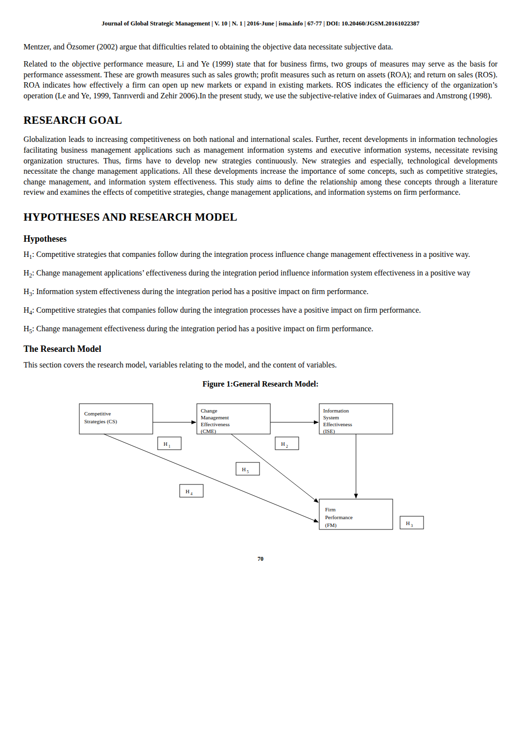Journal of Global Strategic Management | V. 10 | N. 1 | 2016-June | isma.info | 67-77 | DOI: 10.20460/JGSM.20161022387
Mentzer, and Özsomer (2002) argue that difficulties related to obtaining the objective data necessitate subjective data.
Related to the objective performance measure, Li and Ye (1999) state that for business firms, two groups of measures may serve as the basis for performance assessment. These are growth measures such as sales growth; profit measures such as return on assets (ROA); and return on sales (ROS). ROA indicates how effectively a firm can open up new markets or expand in existing markets. ROS indicates the efficiency of the organization’s operation (Le and Ye, 1999, Tanrıverdi and Zehir 2006).In the present study, we use the subjective-relative index of Guimaraes and Amstrong (1998).
RESEARCH GOAL
Globalization leads to increasing competitiveness on both national and international scales. Further, recent developments in information technologies facilitating business management applications such as management information systems and executive information systems, necessitate revising organization structures. Thus, firms have to develop new strategies continuously. New strategies and especially, technological developments necessitate the change management applications. All these developments increase the importance of some concepts, such as competitive strategies, change management, and information system effectiveness. This study aims to define the relationship among these concepts through a literature review and examines the effects of competitive strategies, change management applications, and information systems on firm performance.
HYPOTHESES AND RESEARCH MODEL
Hypotheses
H1: Competitive strategies that companies follow during the integration process influence change management effectiveness in a positive way.
H2: Change management applications’ effectiveness during the integration period influence information system effectiveness in a positive way
H3: Information system effectiveness during the integration period has a positive impact on firm performance.
H4: Competitive strategies that companies follow during the integration processes have a positive impact on firm performance.
H5: Change management effectiveness during the integration period has a positive impact on firm performance.
The Research Model
This section covers the research model, variables relating to the model, and the content of variables.
Figure 1:General Research Model:
Competitive Strategies (CS) Change Management Effectiveness (CME) Information System Effectiveness (ISE) Firm Performance (FM) H1 H2 H5 H4 H3
70